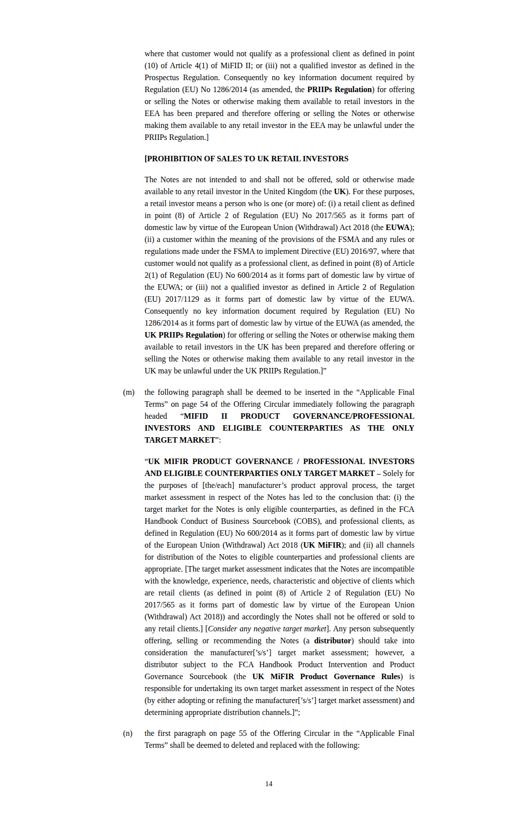where that customer would not qualify as a professional client as defined in point (10) of Article 4(1) of MiFID II; or (iii) not a qualified investor as defined in the Prospectus Regulation. Consequently no key information document required by Regulation (EU) No 1286/2014 (as amended, the PRIIPs Regulation) for offering or selling the Notes or otherwise making them available to retail investors in the EEA has been prepared and therefore offering or selling the Notes or otherwise making them available to any retail investor in the EEA may be unlawful under the PRIIPs Regulation.]
[PROHIBITION OF SALES TO UK RETAIL INVESTORS
The Notes are not intended to and shall not be offered, sold or otherwise made available to any retail investor in the United Kingdom (the UK). For these purposes, a retail investor means a person who is one (or more) of: (i) a retail client as defined in point (8) of Article 2 of Regulation (EU) No 2017/565 as it forms part of domestic law by virtue of the European Union (Withdrawal) Act 2018 (the EUWA); (ii) a customer within the meaning of the provisions of the FSMA and any rules or regulations made under the FSMA to implement Directive (EU) 2016/97, where that customer would not qualify as a professional client, as defined in point (8) of Article 2(1) of Regulation (EU) No 600/2014 as it forms part of domestic law by virtue of the EUWA; or (iii) not a qualified investor as defined in Article 2 of Regulation (EU) 2017/1129 as it forms part of domestic law by virtue of the EUWA. Consequently no key information document required by Regulation (EU) No 1286/2014 as it forms part of domestic law by virtue of the EUWA (as amended, the UK PRIIPs Regulation) for offering or selling the Notes or otherwise making them available to retail investors in the UK has been prepared and therefore offering or selling the Notes or otherwise making them available to any retail investor in the UK may be unlawful under the UK PRIIPs Regulation.]”
(m)
the following paragraph shall be deemed to be inserted in the “Applicable Final Terms” on page 54 of the Offering Circular immediately following the paragraph headed “MIFID II PRODUCT GOVERNANCE/PROFESSIONAL INVESTORS AND ELIGIBLE COUNTERPARTIES AS THE ONLY TARGET MARKET”:
“UK MIFIR PRODUCT GOVERNANCE / PROFESSIONAL INVESTORS AND ELIGIBLE COUNTERPARTIES ONLY TARGET MARKET – Solely for the purposes of [the/each] manufacturer’s product approval process, the target market assessment in respect of the Notes has led to the conclusion that: (i) the target market for the Notes is only eligible counterparties, as defined in the FCA Handbook Conduct of Business Sourcebook (COBS), and professional clients, as defined in Regulation (EU) No 600/2014 as it forms part of domestic law by virtue of the European Union (Withdrawal) Act 2018 (UK MiFIR); and (ii) all channels for distribution of the Notes to eligible counterparties and professional clients are appropriate. [The target market assessment indicates that the Notes are incompatible with the knowledge, experience, needs, characteristic and objective of clients which are retail clients (as defined in point (8) of Article 2 of Regulation (EU) No 2017/565 as it forms part of domestic law by virtue of the European Union (Withdrawal) Act 2018)) and accordingly the Notes shall not be offered or sold to any retail clients.] [Consider any negative target market]. Any person subsequently offering, selling or recommending the Notes (a distributor) should take into consideration the manufacturer[’s/s’] target market assessment; however, a distributor subject to the FCA Handbook Product Intervention and Product Governance Sourcebook (the UK MiFIR Product Governance Rules) is responsible for undertaking its own target market assessment in respect of the Notes (by either adopting or refining the manufacturer[’s/s’] target market assessment) and determining appropriate distribution channels.]”;
(n)
the first paragraph on page 55 of the Offering Circular in the “Applicable Final Terms” shall be deemed to deleted and replaced with the following:
14